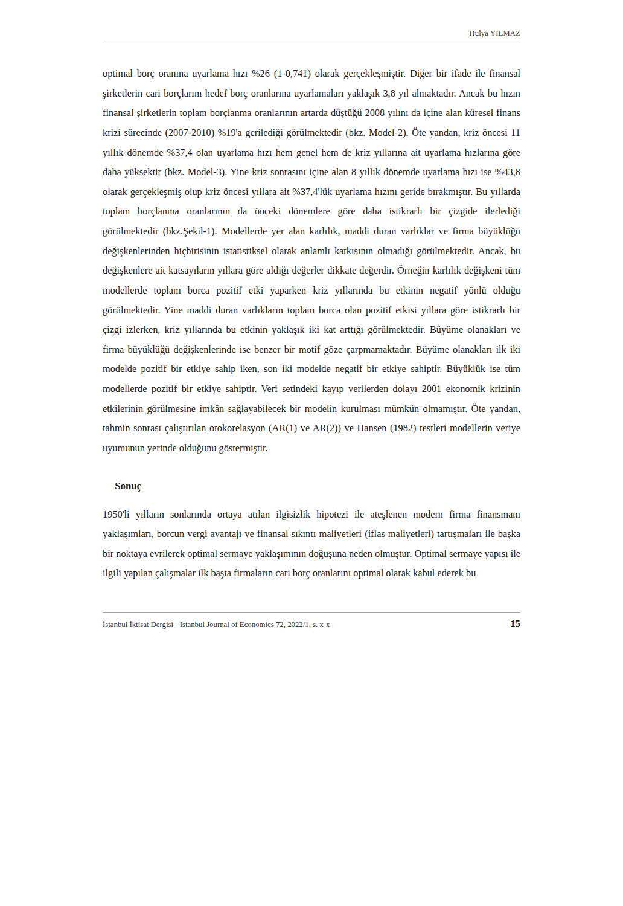Hülya YILMAZ
optimal borç oranına uyarlama hızı %26 (1-0,741) olarak gerçekleşmiştir. Diğer bir ifade ile finansal şirketlerin cari borçlarını hedef borç oranlarına uyarlamaları yaklaşık 3,8 yıl almaktadır. Ancak bu hızın finansal şirketlerin toplam borçlanma oranlarının artarda düştüğü 2008 yılını da içine alan küresel finans krizi sürecinde (2007-2010) %19'a gerilediği görülmektedir (bkz. Model-2). Öte yandan, kriz öncesi 11 yıllık dönemde %37,4 olan uyarlama hızı hem genel hem de kriz yıllarına ait uyarlama hızlarına göre daha yüksektir (bkz. Model-3). Yine kriz sonrasını içine alan 8 yıllık dönemde uyarlama hızı ise %43,8 olarak gerçekleşmiş olup kriz öncesi yıllara ait %37,4'lük uyarlama hızını geride bırakmıştır. Bu yıllarda toplam borçlanma oranlarının da önceki dönemlere göre daha istikrarlı bir çizgide ilerlediği görülmektedir (bkz.Şekil-1). Modellerde yer alan karlılık, maddi duran varlıklar ve firma büyüklüğü değişkenlerinden hiçbirisinin istatistiksel olarak anlamlı katkısının olmadığı görülmektedir. Ancak, bu değişkenlere ait katsayıların yıllara göre aldığı değerler dikkate değerdir. Örneğin karlılık değişkeni tüm modellerde toplam borca pozitif etki yaparken kriz yıllarında bu etkinin negatif yönlü olduğu görülmektedir. Yine maddi duran varlıkların toplam borca olan pozitif etkisi yıllara göre istikrarlı bir çizgi izlerken, kriz yıllarında bu etkinin yaklaşık iki kat arttığı görülmektedir. Büyüme olanakları ve firma büyüklüğü değişkenlerinde ise benzer bir motif göze çarpmamaktadır. Büyüme olanakları ilk iki modelde pozitif bir etkiye sahip iken, son iki modelde negatif bir etkiye sahiptir. Büyüklük ise tüm modellerde pozitif bir etkiye sahiptir. Veri setindeki kayıp verilerden dolayı 2001 ekonomik krizinin etkilerinin görülmesine imkân sağlayabilecek bir modelin kurulması mümkün olmamıştır. Öte yandan, tahmin sonrası çalıştırılan otokorelasyon (AR(1) ve AR(2)) ve Hansen (1982) testleri modellerin veriye uyumunun yerinde olduğunu göstermiştir.
Sonuç
1950'li yılların sonlarında ortaya atılan ilgisizlik hipotezi ile ateşlenen modern firma finansmanı yaklaşımları, borcun vergi avantajı ve finansal sıkıntı maliyetleri (iflas maliyetleri) tartışmaları ile başka bir noktaya evrilerek optimal sermaye yaklaşımının doğuşuna neden olmuştur. Optimal sermaye yapısı ile ilgili yapılan çalışmalar ilk başta firmaların cari borç oranlarını optimal olarak kabul ederek bu
İstanbul İktisat Dergisi - Istanbul Journal of Economics 72, 2022/1, s. x-x 15